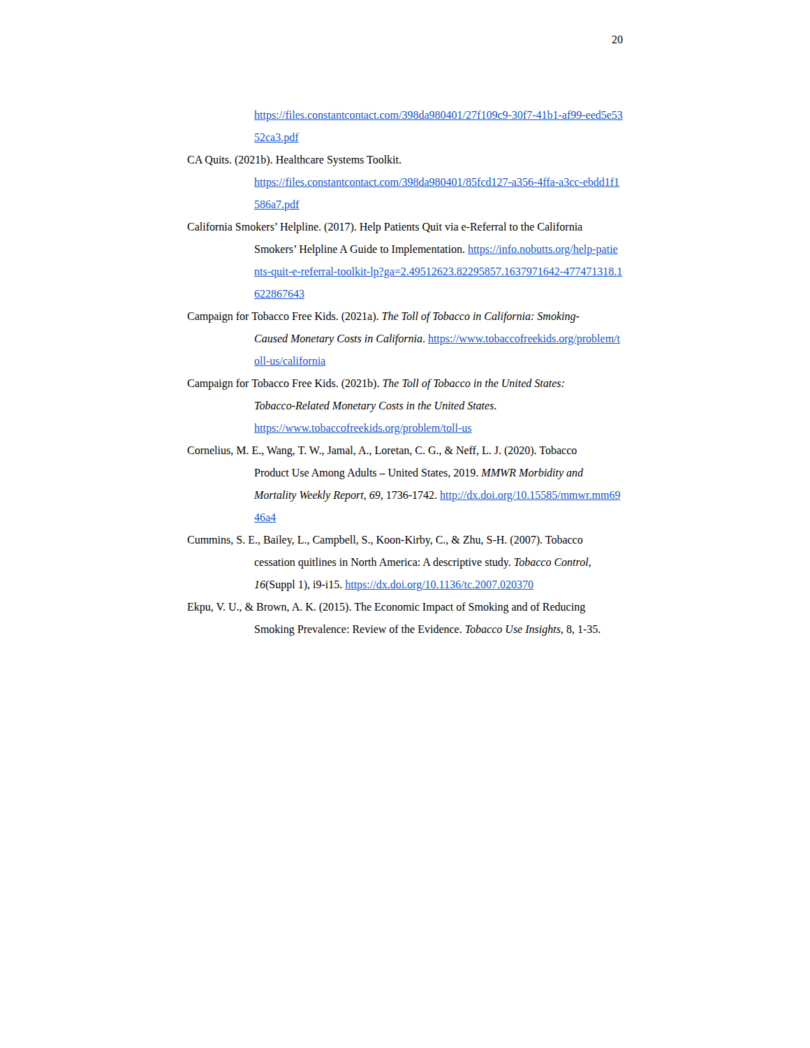20
https://files.constantcontact.com/398da980401/27f109c9-30f7-41b1-af99-eed5e5352ca3.pdf
CA Quits. (2021b). Healthcare Systems Toolkit. https://files.constantcontact.com/398da980401/85fcd127-a356-4ffa-a3cc-ebdd1f1586a7.pdf
California Smokers’ Helpline. (2017). Help Patients Quit via e-Referral to the California Smokers’ Helpline A Guide to Implementation. https://info.nobutts.org/help-patients-quit-e-referral-toolkit-lp?ga=2.49512623.82295857.1637971642-477471318.1622867643
Campaign for Tobacco Free Kids. (2021a). The Toll of Tobacco in California: Smoking- Caused Monetary Costs in California. https://www.tobaccofreekids.org/problem/toll-us/california
Campaign for Tobacco Free Kids. (2021b). The Toll of Tobacco in the United States: Tobacco-Related Monetary Costs in the United States. https://www.tobaccofreekids.org/problem/toll-us
Cornelius, M. E., Wang, T. W., Jamal, A., Loretan, C. G., & Neff, L. J. (2020). Tobacco Product Use Among Adults – United States, 2019. MMWR Morbidity and Mortality Weekly Report, 69, 1736-1742. http://dx.doi.org/10.15585/mmwr.mm6946a4
Cummins, S. E., Bailey, L., Campbell, S., Koon-Kirby, C., & Zhu, S-H. (2007). Tobacco cessation quitlines in North America: A descriptive study. Tobacco Control, 16(Suppl 1), i9-i15. https://dx.doi.org/10.1136/tc.2007.020370
Ekpu, V. U., & Brown, A. K. (2015). The Economic Impact of Smoking and of Reducing Smoking Prevalence: Review of the Evidence. Tobacco Use Insights, 8, 1-35.